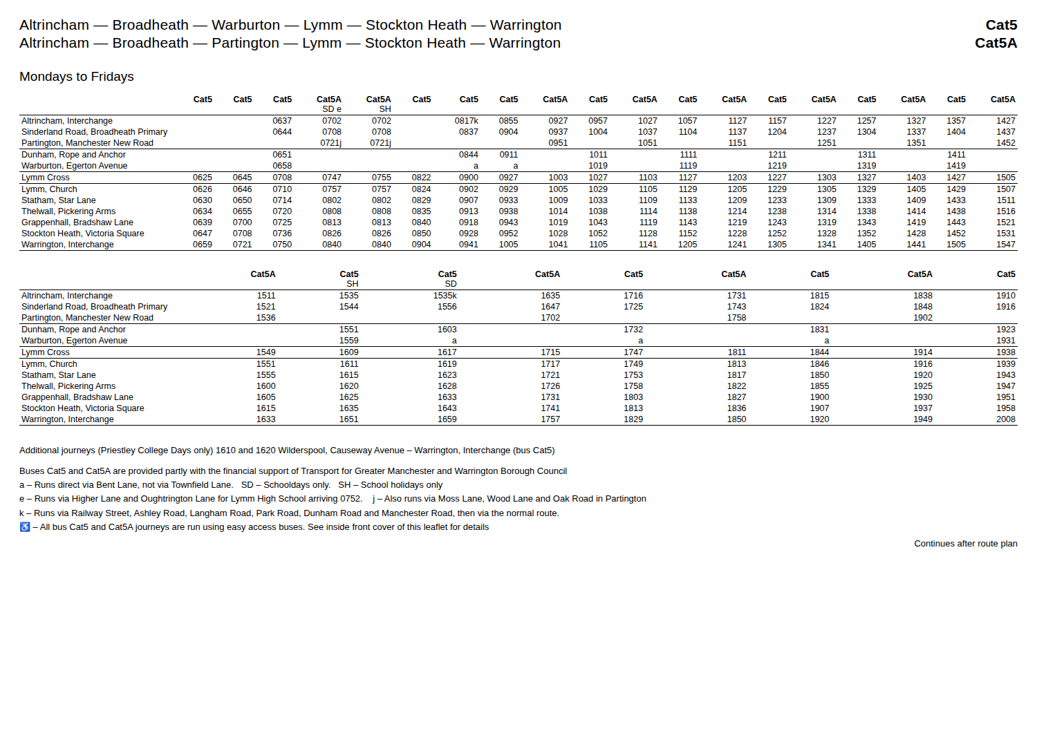Altrincham — Broadheath — Warburton — Lymm — Stockton Heath — Warrington Cat5
Altrincham — Broadheath — Partington — Lymm — Stockton Heath — Warrington Cat5A
Mondays to Fridays
| | Cat5 | Cat5 | Cat5 | Cat5A | Cat5A | Cat5 | Cat5 | Cat5 | Cat5A | Cat5 | Cat5A | Cat5 | Cat5A | Cat5 | Cat5A | Cat5 | Cat5A | Cat5 | Cat5A |
| --- | --- | --- | --- | --- | --- | --- | --- | --- | --- | --- | --- | --- | --- | --- | --- | --- | --- | --- | --- |
| | | | | SD e | SH | | | | | | | | | | | | | | |
| Altrincham, Interchange | | | 0637 | 0702 | 0702 | | 0817k | 0855 | 0927 | 0957 | 1027 | 1057 | 1127 | 1157 | 1227 | 1257 | 1327 | 1357 | 1427 |
| Sinderland Road, Broadheath Primary | | | 0644 | 0708 | 0708 | | 0837 | 0904 | 0937 | 1004 | 1037 | 1104 | 1137 | 1204 | 1237 | 1304 | 1337 | 1404 | 1437 |
| Partington, Manchester New Road | | | | 0721j | 0721j | | | | 0951 | | 1051 | | 1151 | | 1251 | | 1351 | | 1452 |
| Dunham, Rope and Anchor | | | 0651 | | | | 0844 | 0911 | | 1011 | | 1111 | | 1211 | | 1311 | | 1411 | |
| Warburton, Egerton Avenue | | | 0658 | | | | a | a | | 1019 | | 1119 | | 1219 | | 1319 | | 1419 | |
| Lymm Cross | 0625 | 0645 | 0708 | 0747 | 0755 | 0822 | 0900 | 0927 | 1003 | 1027 | 1103 | 1127 | 1203 | 1227 | 1303 | 1327 | 1403 | 1427 | 1505 |
| Lymm, Church | 0626 | 0646 | 0710 | 0757 | 0757 | 0824 | 0902 | 0929 | 1005 | 1029 | 1105 | 1129 | 1205 | 1229 | 1305 | 1329 | 1405 | 1429 | 1507 |
| Statham, Star Lane | 0630 | 0650 | 0714 | 0802 | 0802 | 0829 | 0907 | 0933 | 1009 | 1033 | 1109 | 1133 | 1209 | 1233 | 1309 | 1333 | 1409 | 1433 | 1511 |
| Thelwall, Pickering Arms | 0634 | 0655 | 0720 | 0808 | 0808 | 0835 | 0913 | 0938 | 1014 | 1038 | 1114 | 1138 | 1214 | 1238 | 1314 | 1338 | 1414 | 1438 | 1516 |
| Grappenhall, Bradshaw Lane | 0639 | 0700 | 0725 | 0813 | 0813 | 0840 | 0918 | 0943 | 1019 | 1043 | 1119 | 1143 | 1219 | 1243 | 1319 | 1343 | 1419 | 1443 | 1521 |
| Stockton Heath, Victoria Square | 0647 | 0708 | 0736 | 0826 | 0826 | 0850 | 0928 | 0952 | 1028 | 1052 | 1128 | 1152 | 1228 | 1252 | 1328 | 1352 | 1428 | 1452 | 1531 |
| Warrington, Interchange | 0659 | 0721 | 0750 | 0840 | 0840 | 0904 | 0941 | 1005 | 1041 | 1105 | 1141 | 1205 | 1241 | 1305 | 1341 | 1405 | 1441 | 1505 | 1547 |
| | Cat5A | Cat5 | Cat5 | Cat5A | Cat5 | Cat5A | Cat5 | Cat5A | Cat5 |
| --- | --- | --- | --- | --- | --- | --- | --- | --- | --- |
| | | SH | SD | | | | | | |
| Altrincham, Interchange | 1511 | 1535 | 1535k | 1635 | 1716 | 1731 | 1815 | 1838 | 1910 |
| Sinderland Road, Broadheath Primary | 1521 | 1544 | 1556 | 1647 | 1725 | 1743 | 1824 | 1848 | 1916 |
| Partington, Manchester New Road | 1536 | | | 1702 | | 1758 | | 1902 | |
| Dunham, Rope and Anchor | | 1551 | 1603 | | 1732 | | 1831 | | 1923 |
| Warburton, Egerton Avenue | | 1559 | a | | a | | a | | 1931 |
| Lymm Cross | 1549 | 1609 | 1617 | 1715 | 1747 | 1811 | 1844 | 1914 | 1938 |
| Lymm, Church | 1551 | 1611 | 1619 | 1717 | 1749 | 1813 | 1846 | 1916 | 1939 |
| Statham, Star Lane | 1555 | 1615 | 1623 | 1721 | 1753 | 1817 | 1850 | 1920 | 1943 |
| Thelwall, Pickering Arms | 1600 | 1620 | 1628 | 1726 | 1758 | 1822 | 1855 | 1925 | 1947 |
| Grappenhall, Bradshaw Lane | 1605 | 1625 | 1633 | 1731 | 1803 | 1827 | 1900 | 1930 | 1951 |
| Stockton Heath, Victoria Square | 1615 | 1635 | 1643 | 1741 | 1813 | 1836 | 1907 | 1937 | 1958 |
| Warrington, Interchange | 1633 | 1651 | 1659 | 1757 | 1829 | 1850 | 1920 | 1949 | 2008 |
Additional journeys (Priestley College Days only) 1610 and 1620 Wilderspool, Causeway Avenue – Warrington, Interchange (bus Cat5)
Buses Cat5 and Cat5A are provided partly with the financial support of Transport for Greater Manchester and Warrington Borough Council
a – Runs direct via Bent Lane, not via Townfield Lane. SD – Schooldays only. SH – School holidays only
e – Runs via Higher Lane and Oughtrington Lane for Lymm High School arriving 0752. j – Also runs via Moss Lane, Wood Lane and Oak Road in Partington
k – Runs via Railway Street, Ashley Road, Langham Road, Park Road, Dunham Road and Manchester Road, then via the normal route.
♿ – All bus Cat5 and Cat5A journeys are run using easy access buses. See inside front cover of this leaflet for details
Continues after route plan